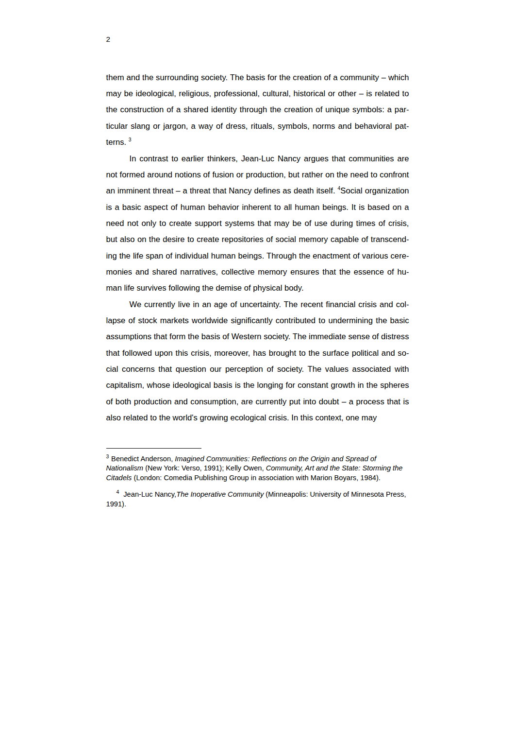2
them and the surrounding society. The basis for the creation of a community – which may be ideological, religious, professional, cultural, historical or other – is related to the construction of a shared identity through the creation of unique symbols: a particular slang or jargon, a way of dress, rituals, symbols, norms and behavioral patterns. 3
In contrast to earlier thinkers, Jean-Luc Nancy argues that communities are not formed around notions of fusion or production, but rather on the need to confront an imminent threat – a threat that Nancy defines as death itself. 4Social organization is a basic aspect of human behavior inherent to all human beings. It is based on a need not only to create support systems that may be of use during times of crisis, but also on the desire to create repositories of social memory capable of transcending the life span of individual human beings. Through the enactment of various ceremonies and shared narratives, collective memory ensures that the essence of human life survives following the demise of physical body.
We currently live in an age of uncertainty. The recent financial crisis and collapse of stock markets worldwide significantly contributed to undermining the basic assumptions that form the basis of Western society. The immediate sense of distress that followed upon this crisis, moreover, has brought to the surface political and social concerns that question our perception of society. The values associated with capitalism, whose ideological basis is the longing for constant growth in the spheres of both production and consumption, are currently put into doubt – a process that is also related to the world's growing ecological crisis. In this context, one may
3 Benedict Anderson, Imagined Communities: Reflections on the Origin and Spread of Nationalism (New York: Verso, 1991); Kelly Owen, Community, Art and the State: Storming the Citadels (London: Comedia Publishing Group in association with Marion Boyars, 1984).
4 Jean-Luc Nancy,The Inoperative Community (Minneapolis: University of Minnesota Press, 1991).